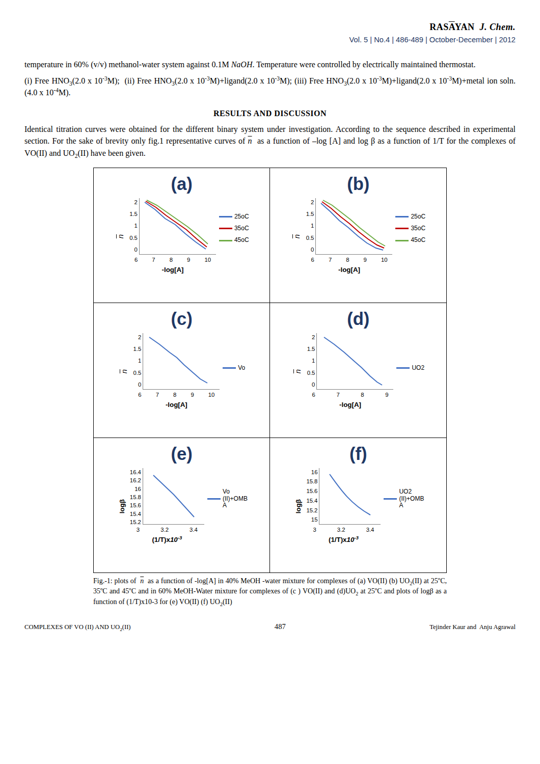RASAYAN J. Chem.
Vol. 5 | No.4 | 486-489 | October-December | 2012
temperature in 60% (v/v) methanol-water system against 0.1M NaOH. Temperature were controlled by electrically maintained thermostat.
(i) Free HNO3(2.0 x 10-3M); (ii) Free HNO3(2.0 x 10-3M)+ligand(2.0 x 10-3M); (iii) Free HNO3(2.0 x 10-3M)+ligand(2.0 x 10-3M)+metal ion soln.(4.0 x 10-4M).
RESULTS AND DISCUSSION
Identical titration curves were obtained for the different binary system under investigation. According to the sequence described in experimental section. For the sake of brevity only fig.1 representative curves of n as a function of –log [A] and log β as a function of 1/T for the complexes of VO(II) and UO2(II) have been given.
| (a) n 2 1.5 1 0.5 0 6 7 8 9 10 -log[A] 25oC 35oC 45oC | (b) n 2 1.5 1 0.5 0 6 7 8 9 10 -log[A] 25oC 35oC 45oC |
| (c) n 2 1.5 1 0.5 0 6 7 8 9 10 -log[A] Vo | (d) n 2 1.5 1 0.5 0 6 7 8 9 -log[A] UO2 |
| (e) logβ 16.4 16.2 16 15.8 15.6 15.4 15.2 3 3.2 3.4 (1/T)x 10 -3 Vo (II)+OMB A | (f) logβ 16 15.8 15.6 15.4 15.2 15 3 3.2 3.4 (1/T)x 10 -3 UO2 (II)+OMB A |
Fig.-1: plots of n as a function of -log[A] in 40% MeOH -water mixture for complexes of (a) VO(II) (b) UO2(II) at 25ºC, 35ºC and 45ºC and in 60% MeOH-Water mixture for complexes of (c ) VO(II) and (d)UO2 at 25ºC and plots of logβ as a function of (1/T)x10-3 for (e) VO(II) (f) UO2(II)
COMPLEXES OF VO (II) AND UO2(II)
487
Tejinder Kaur and Anju Agrawal